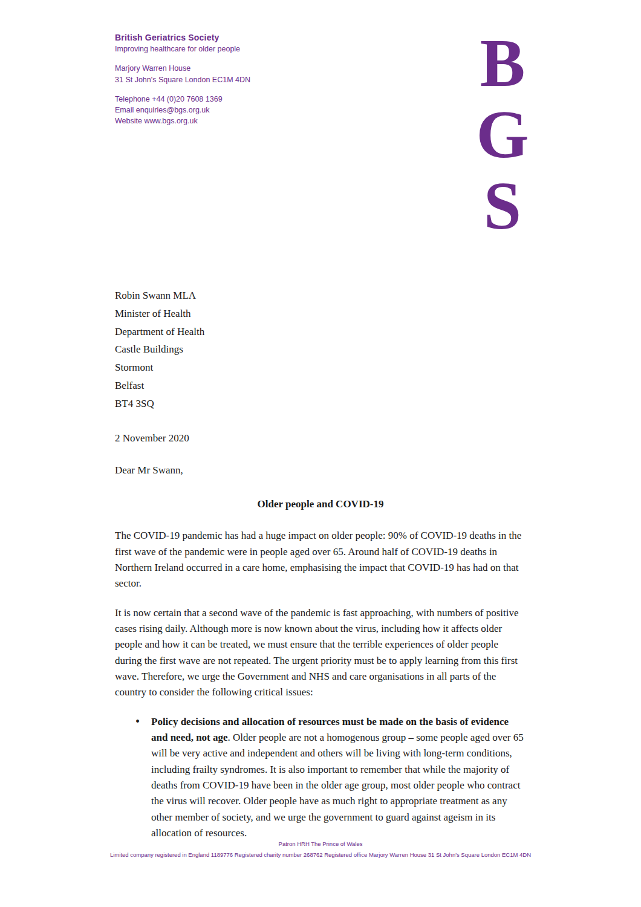British Geriatrics Society
Improving healthcare for older people
Marjory Warren House
31 St John's Square London EC1M 4DN
Telephone +44 (0)20 7608 1369
Email enquiries@bgs.org.uk
Website www.bgs.org.uk
BGS
Robin Swann MLA
Minister of Health
Department of Health
Castle Buildings
Stormont
Belfast
BT4 3SQ
2 November 2020
Dear Mr Swann,
Older people and COVID-19
The COVID-19 pandemic has had a huge impact on older people: 90% of COVID-19 deaths in the first wave of the pandemic were in people aged over 65. Around half of COVID-19 deaths in Northern Ireland occurred in a care home, emphasising the impact that COVID-19 has had on that sector.
It is now certain that a second wave of the pandemic is fast approaching, with numbers of positive cases rising daily. Although more is now known about the virus, including how it affects older people and how it can be treated, we must ensure that the terrible experiences of older people during the first wave are not repeated. The urgent priority must be to apply learning from this first wave. Therefore, we urge the Government and NHS and care organisations in all parts of the country to consider the following critical issues:
Policy decisions and allocation of resources must be made on the basis of evidence and need, not age. Older people are not a homogenous group – some people aged over 65 will be very active and independent and others will be living with long-term conditions, including frailty syndromes. It is also important to remember that while the majority of deaths from COVID-19 have been in the older age group, most older people who contract the virus will recover. Older people have as much right to appropriate treatment as any other member of society, and we urge the government to guard against ageism in its allocation of resources.
Patron HRH The Prince of Wales
Limited company registered in England 1189776 Registered charity number 268762 Registered office Marjory Warren House 31 St John's Square London EC1M 4DN